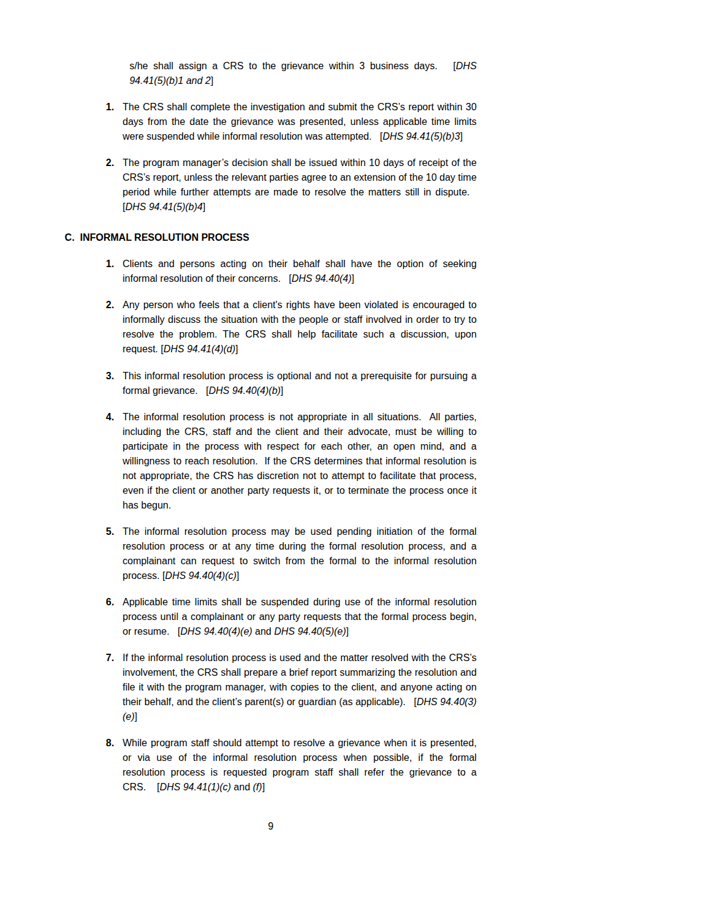s/he shall assign a CRS to the grievance within 3 business days. [DHS 94.41(5)(b)1 and 2]
The CRS shall complete the investigation and submit the CRS’s report within 30 days from the date the grievance was presented, unless applicable time limits were suspended while informal resolution was attempted. [DHS 94.41(5)(b)3]
The program manager’s decision shall be issued within 10 days of receipt of the CRS’s report, unless the relevant parties agree to an extension of the 10 day time period while further attempts are made to resolve the matters still in dispute. [DHS 94.41(5)(b)4]
C. INFORMAL RESOLUTION PROCESS
Clients and persons acting on their behalf shall have the option of seeking informal resolution of their concerns. [DHS 94.40(4)]
Any person who feels that a client's rights have been violated is encouraged to informally discuss the situation with the people or staff involved in order to try to resolve the problem. The CRS shall help facilitate such a discussion, upon request. [DHS 94.41(4)(d)]
This informal resolution process is optional and not a prerequisite for pursuing a formal grievance. [DHS 94.40(4)(b)]
The informal resolution process is not appropriate in all situations. All parties, including the CRS, staff and the client and their advocate, must be willing to participate in the process with respect for each other, an open mind, and a willingness to reach resolution. If the CRS determines that informal resolution is not appropriate, the CRS has discretion not to attempt to facilitate that process, even if the client or another party requests it, or to terminate the process once it has begun.
The informal resolution process may be used pending initiation of the formal resolution process or at any time during the formal resolution process, and a complainant can request to switch from the formal to the informal resolution process. [DHS 94.40(4)(c)]
Applicable time limits shall be suspended during use of the informal resolution process until a complainant or any party requests that the formal process begin, or resume. [DHS 94.40(4)(e) and DHS 94.40(5)(e)]
If the informal resolution process is used and the matter resolved with the CRS’s involvement, the CRS shall prepare a brief report summarizing the resolution and file it with the program manager, with copies to the client, and anyone acting on their behalf, and the client’s parent(s) or guardian (as applicable). [DHS 94.40(3)(e)]
While program staff should attempt to resolve a grievance when it is presented, or via use of the informal resolution process when possible, if the formal resolution process is requested program staff shall refer the grievance to a CRS. [DHS 94.41(1)(c) and (f)]
9